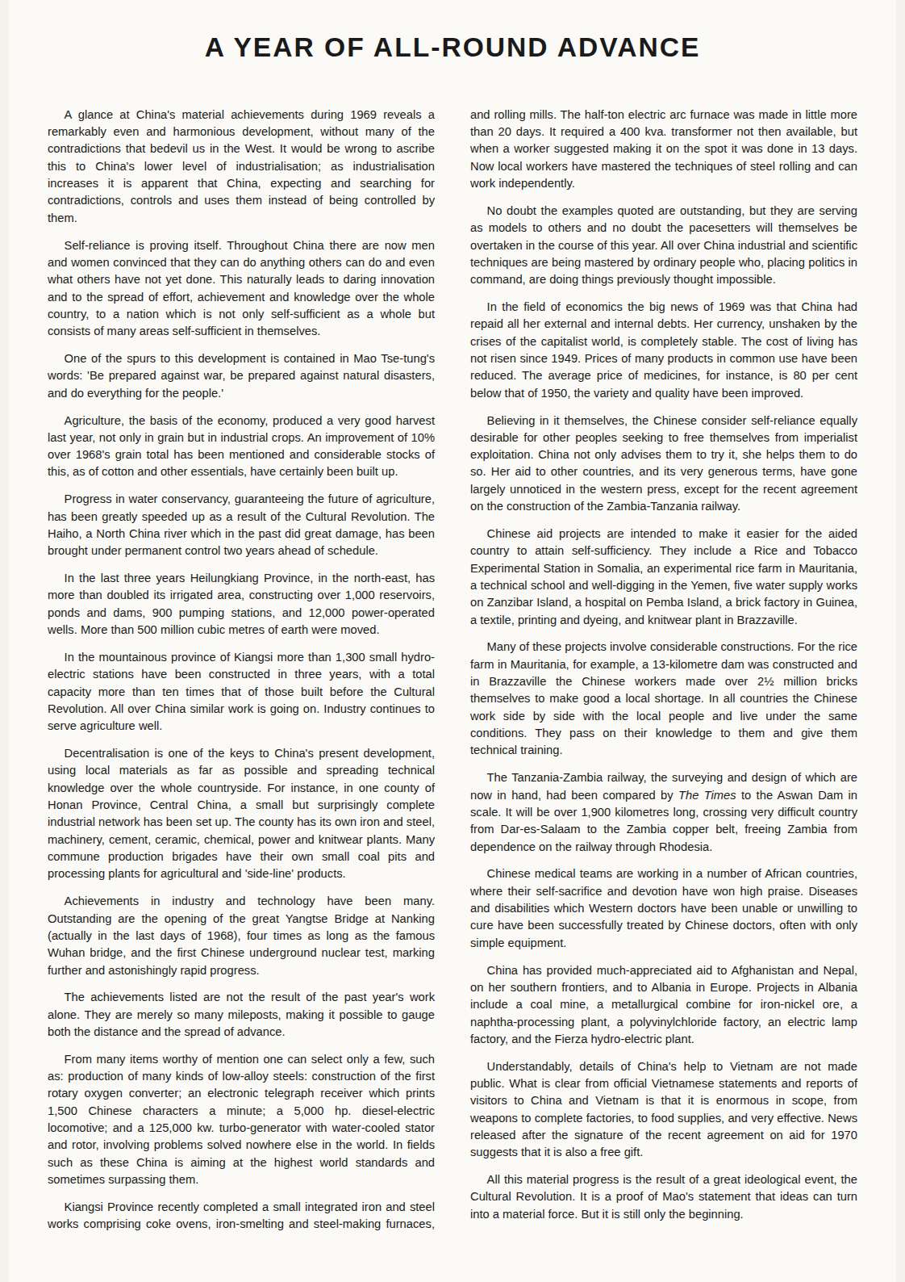A Year of All-Round Advance
A glance at China's material achievements during 1969 reveals a remarkably even and harmonious development, without many of the contradictions that bedevil us in the West. It would be wrong to ascribe this to China's lower level of industrialisation; as industrialisation increases it is apparent that China, expecting and searching for contradictions, controls and uses them instead of being controlled by them.
Self-reliance is proving itself. Throughout China there are now men and women convinced that they can do anything others can do and even what others have not yet done. This naturally leads to daring innovation and to the spread of effort, achievement and knowledge over the whole country, to a nation which is not only self-sufficient as a whole but consists of many areas self-sufficient in themselves.
One of the spurs to this development is contained in Mao Tse-tung's words: 'Be prepared against war, be prepared against natural disasters, and do everything for the people.'
Agriculture, the basis of the economy, produced a very good harvest last year, not only in grain but in industrial crops. An improvement of 10% over 1968's grain total has been mentioned and considerable stocks of this, as of cotton and other essentials, have certainly been built up.
Progress in water conservancy, guaranteeing the future of agriculture, has been greatly speeded up as a result of the Cultural Revolution. The Haiho, a North China river which in the past did great damage, has been brought under permanent control two years ahead of schedule.
In the last three years Heilungkiang Province, in the north-east, has more than doubled its irrigated area, constructing over 1,000 reservoirs, ponds and dams, 900 pumping stations, and 12,000 power-operated wells. More than 500 million cubic metres of earth were moved.
In the mountainous province of Kiangsi more than 1,300 small hydro-electric stations have been constructed in three years, with a total capacity more than ten times that of those built before the Cultural Revolution. All over China similar work is going on. Industry continues to serve agriculture well.
Decentralisation is one of the keys to China's present development, using local materials as far as possible and spreading technical knowledge over the whole countryside. For instance, in one county of Honan Province, Central China, a small but surprisingly complete industrial network has been set up. The county has its own iron and steel, machinery, cement, ceramic, chemical, power and knitwear plants. Many commune production brigades have their own small coal pits and processing plants for agricultural and 'side-line' products.
Achievements in industry and technology have been many. Outstanding are the opening of the great Yangtse Bridge at Nanking (actually in the last days of 1968), four times as long as the famous Wuhan bridge, and the first Chinese underground nuclear test, marking further and astonishingly rapid progress.
The achievements listed are not the result of the past year's work alone. They are merely so many mileposts, making it possible to gauge both the distance and the spread of advance.
From many items worthy of mention one can select only a few, such as: production of many kinds of low-alloy steels: construction of the first rotary oxygen converter; an electronic telegraph receiver which prints 1,500 Chinese characters a minute; a 5,000 hp. diesel-electric locomotive; and a 125,000 kw. turbo-generator with water-cooled stator and rotor, involving problems solved nowhere else in the world. In fields such as these China is aiming at the highest world standards and sometimes surpassing them.
Kiangsi Province recently completed a small integrated iron and steel works comprising coke ovens, iron-smelting and steel-making furnaces, and rolling mills. The half-ton electric arc furnace was made in little more than 20 days. It required a 400 kva. transformer not then available, but when a worker suggested making it on the spot it was done in 13 days. Now local workers have mastered the techniques of steel rolling and can work independently.
No doubt the examples quoted are outstanding, but they are serving as models to others and no doubt the pacesetters will themselves be overtaken in the course of this year. All over China industrial and scientific techniques are being mastered by ordinary people who, placing politics in command, are doing things previously thought impossible.
In the field of economics the big news of 1969 was that China had repaid all her external and internal debts. Her currency, unshaken by the crises of the capitalist world, is completely stable. The cost of living has not risen since 1949. Prices of many products in common use have been reduced. The average price of medicines, for instance, is 80 per cent below that of 1950, the variety and quality have been improved.
Believing in it themselves, the Chinese consider self-reliance equally desirable for other peoples seeking to free themselves from imperialist exploitation. China not only advises them to try it, she helps them to do so. Her aid to other countries, and its very generous terms, have gone largely unnoticed in the western press, except for the recent agreement on the construction of the Zambia-Tanzania railway.
Chinese aid projects are intended to make it easier for the aided country to attain self-sufficiency. They include a Rice and Tobacco Experimental Station in Somalia, an experimental rice farm in Mauritania, a technical school and well-digging in the Yemen, five water supply works on Zanzibar Island, a hospital on Pemba Island, a brick factory in Guinea, a textile, printing and dyeing, and knitwear plant in Brazzaville.
Many of these projects involve considerable constructions. For the rice farm in Mauritania, for example, a 13-kilometre dam was constructed and in Brazzaville the Chinese workers made over 2½ million bricks themselves to make good a local shortage. In all countries the Chinese work side by side with the local people and live under the same conditions. They pass on their knowledge to them and give them technical training.
The Tanzania-Zambia railway, the surveying and design of which are now in hand, had been compared by The Times to the Aswan Dam in scale. It will be over 1,900 kilometres long, crossing very difficult country from Dar-es-Salaam to the Zambia copper belt, freeing Zambia from dependence on the railway through Rhodesia.
Chinese medical teams are working in a number of African countries, where their self-sacrifice and devotion have won high praise. Diseases and disabilities which Western doctors have been unable or unwilling to cure have been successfully treated by Chinese doctors, often with only simple equipment.
China has provided much-appreciated aid to Afghanistan and Nepal, on her southern frontiers, and to Albania in Europe. Projects in Albania include a coal mine, a metallurgical combine for iron-nickel ore, a naphtha-processing plant, a polyvinylchloride factory, an electric lamp factory, and the Fierza hydro-electric plant.
Understandably, details of China's help to Vietnam are not made public. What is clear from official Vietnamese statements and reports of visitors to China and Vietnam is that it is enormous in scope, from weapons to complete factories, to food supplies, and very effective. News released after the signature of the recent agreement on aid for 1970 suggests that it is also a free gift.
All this material progress is the result of a great ideological event, the Cultural Revolution. It is a proof of Mao's statement that ideas can turn into a material force. But it is still only the beginning.